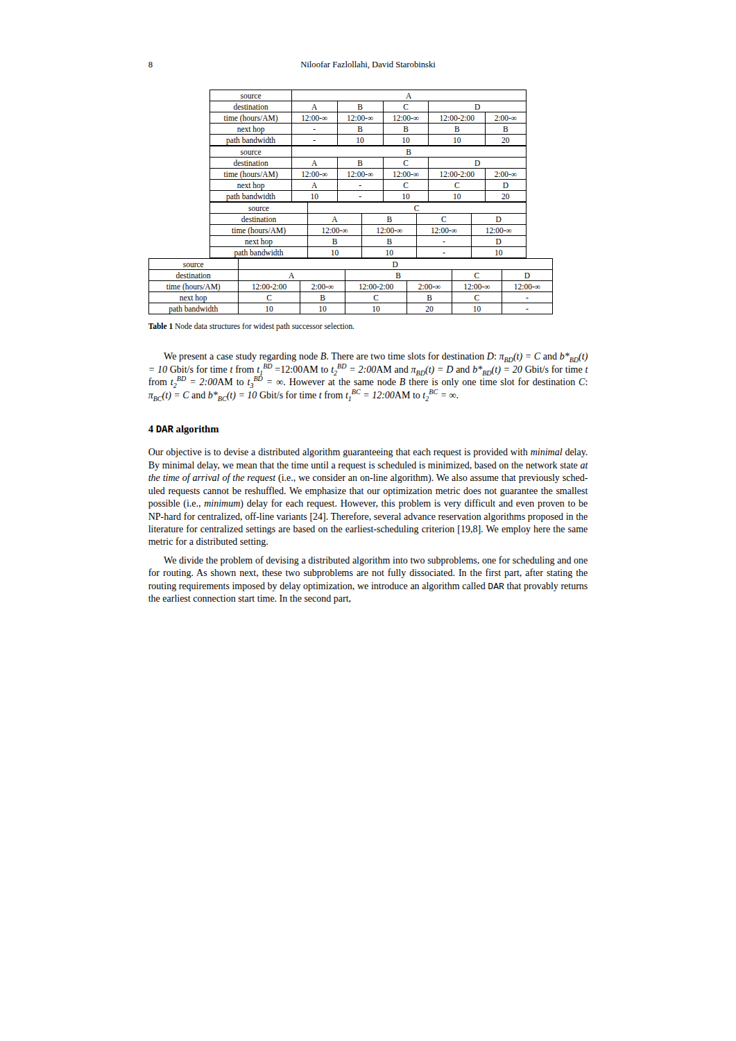8
Niloofar Fazlollahi, David Starobinski
| source | A |
| destination | A | B | C | D |
| time (hours/AM) | 12:00-∞ | 12:00-∞ | 12:00-∞ | 12:00-2:00 | 2:00-∞ |
| next hop | - | B | B | B | B |
| path bandwidth | - | 10 | 10 | 10 | 20 |
| source | B |
| destination | A | B | C | D |
| time (hours/AM) | 12:00-∞ | 12:00-∞ | 12:00-∞ | 12:00-2:00 | 2:00-∞ |
| next hop | A | - | C | C | D |
| path bandwidth | 10 | - | 10 | 10 | 20 |
| source | C |
| destination | A | B | C | D |
| time (hours/AM) | 12:00-∞ | 12:00-∞ | 12:00-∞ | 12:00-∞ |
| next hop | B | B | - | D |
| path bandwidth | 10 | 10 | - | 10 |
| source | D |
| destination | A | B | C | D |
| time (hours/AM) | 12:00-2:00 | 2:00-∞ | 12:00-2:00 | 2:00-∞ | 12:00-∞ | 12:00-∞ |
| next hop | C | B | C | B | C | - |
| path bandwidth | 10 | 10 | 10 | 20 | 10 | - |
Table 1 Node data structures for widest path successor selection.
We present a case study regarding node B. There are two time slots for destination D: πBD(t) = C and b*BD(t) = 10 Gbit/s for time t from t1BD =12:00AM to t2BD = 2:00 AM and πBD(t) = D and b*BD(t) = 20 Gbit/s for time t from t2BD = 2:00 AM to t3BD = ∞. However at the same node B there is only one time slot for destination C: πBC(t) = C and b*BC(t) = 10 Gbit/s for time t from t1BC = 12:00 AM to t2BC = ∞.
4 DAR algorithm
Our objective is to devise a distributed algorithm guaranteeing that each request is provided with minimal delay. By minimal delay, we mean that the time until a request is scheduled is minimized, based on the network state at the time of arrival of the request (i.e., we consider an on-line algorithm). We also assume that previously scheduled requests cannot be reshuffled. We emphasize that our optimization metric does not guarantee the smallest possible (i.e., minimum) delay for each request. However, this problem is very difficult and even proven to be NP-hard for centralized, off-line variants [24]. Therefore, several advance reservation algorithms proposed in the literature for centralized settings are based on the earliest-scheduling criterion [19,8]. We employ here the same metric for a distributed setting.
We divide the problem of devising a distributed algorithm into two subproblems, one for scheduling and one for routing. As shown next, these two subproblems are not fully dissociated. In the first part, after stating the routing requirements imposed by delay optimization, we introduce an algorithm called DAR that provably returns the earliest connection start time. In the second part,